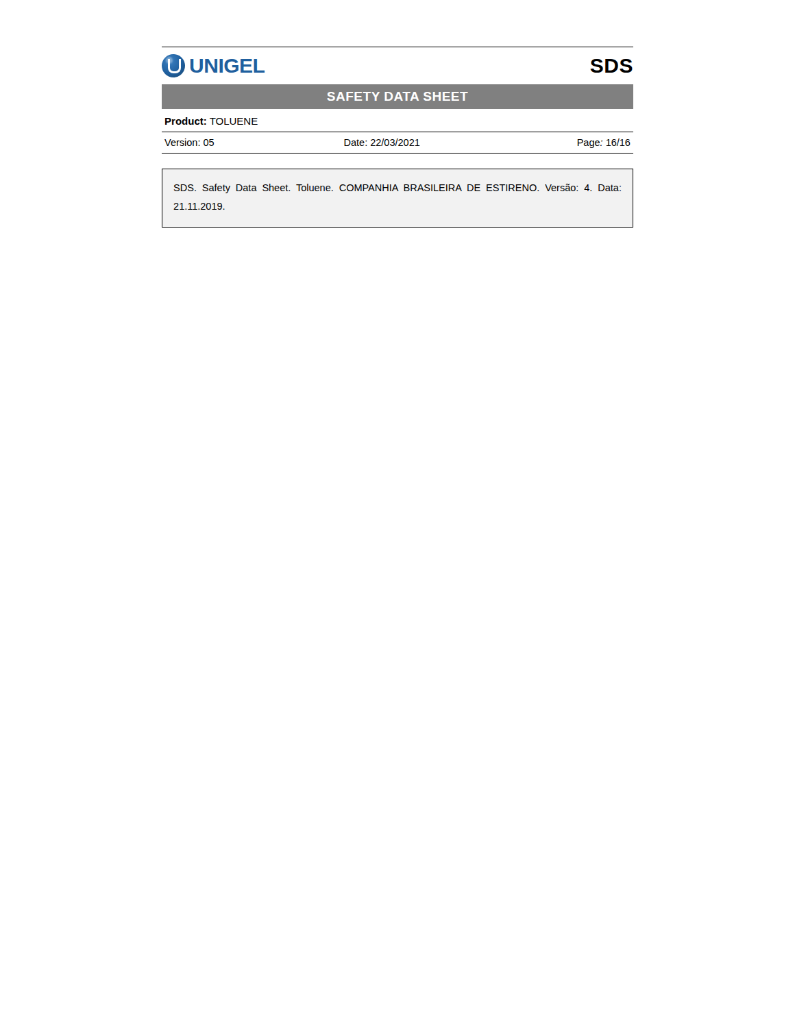UNIGEL
SDS
SAFETY DATA SHEET
Product: TOLUENE
Version: 05
Date: 22/03/2021
Page: 16/16
SDS. Safety Data Sheet. Toluene. COMPANHIA BRASILEIRA DE ESTIRENO. Versão: 4. Data: 21.11.2019.